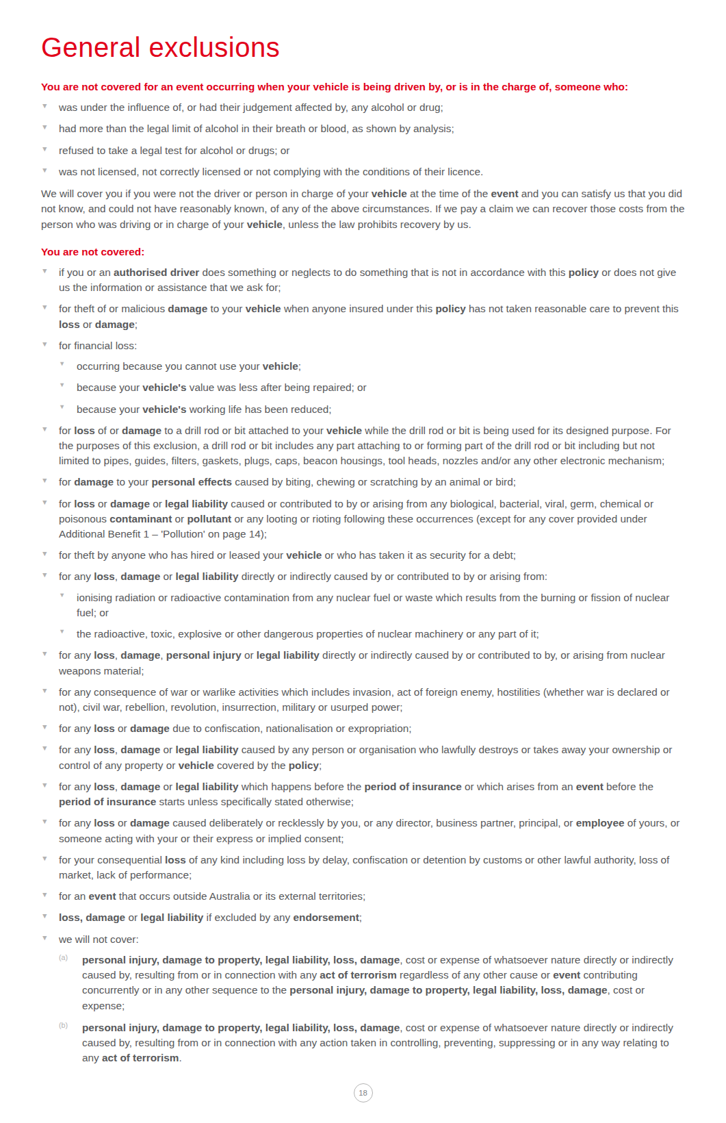General exclusions
You are not covered for an event occurring when your vehicle is being driven by, or is in the charge of, someone who:
was under the influence of, or had their judgement affected by, any alcohol or drug;
had more than the legal limit of alcohol in their breath or blood, as shown by analysis;
refused to take a legal test for alcohol or drugs; or
was not licensed, not correctly licensed or not complying with the conditions of their licence.
We will cover you if you were not the driver or person in charge of your vehicle at the time of the event and you can satisfy us that you did not know, and could not have reasonably known, of any of the above circumstances. If we pay a claim we can recover those costs from the person who was driving or in charge of your vehicle, unless the law prohibits recovery by us.
You are not covered:
if you or an authorised driver does something or neglects to do something that is not in accordance with this policy or does not give us the information or assistance that we ask for;
for theft of or malicious damage to your vehicle when anyone insured under this policy has not taken reasonable care to prevent this loss or damage;
for financial loss:
occurring because you cannot use your vehicle;
because your vehicle's value was less after being repaired; or
because your vehicle's working life has been reduced;
for loss of or damage to a drill rod or bit attached to your vehicle while the drill rod or bit is being used for its designed purpose. For the purposes of this exclusion, a drill rod or bit includes any part attaching to or forming part of the drill rod or bit including but not limited to pipes, guides, filters, gaskets, plugs, caps, beacon housings, tool heads, nozzles and/or any other electronic mechanism;
for damage to your personal effects caused by biting, chewing or scratching by an animal or bird;
for loss or damage or legal liability caused or contributed to by or arising from any biological, bacterial, viral, germ, chemical or poisonous contaminant or pollutant or any looting or rioting following these occurrences (except for any cover provided under Additional Benefit 1 – 'Pollution' on page 14);
for theft by anyone who has hired or leased your vehicle or who has taken it as security for a debt;
for any loss, damage or legal liability directly or indirectly caused by or contributed to by or arising from:
ionising radiation or radioactive contamination from any nuclear fuel or waste which results from the burning or fission of nuclear fuel; or
the radioactive, toxic, explosive or other dangerous properties of nuclear machinery or any part of it;
for any loss, damage, personal injury or legal liability directly or indirectly caused by or contributed to by, or arising from nuclear weapons material;
for any consequence of war or warlike activities which includes invasion, act of foreign enemy, hostilities (whether war is declared or not), civil war, rebellion, revolution, insurrection, military or usurped power;
for any loss or damage due to confiscation, nationalisation or expropriation;
for any loss, damage or legal liability caused by any person or organisation who lawfully destroys or takes away your ownership or control of any property or vehicle covered by the policy;
for any loss, damage or legal liability which happens before the period of insurance or which arises from an event before the period of insurance starts unless specifically stated otherwise;
for any loss or damage caused deliberately or recklessly by you, or any director, business partner, principal, or employee of yours, or someone acting with your or their express or implied consent;
for your consequential loss of any kind including loss by delay, confiscation or detention by customs or other lawful authority, loss of market, lack of performance;
for an event that occurs outside Australia or its external territories;
loss, damage or legal liability if excluded by any endorsement;
we will not cover:
personal injury, damage to property, legal liability, loss, damage, cost or expense of whatsoever nature directly or indirectly caused by, resulting from or in connection with any act of terrorism regardless of any other cause or event contributing concurrently or in any other sequence to the personal injury, damage to property, legal liability, loss, damage, cost or expense;
personal injury, damage to property, legal liability, loss, damage, cost or expense of whatsoever nature directly or indirectly caused by, resulting from or in connection with any action taken in controlling, preventing, suppressing or in any way relating to any act of terrorism.
18